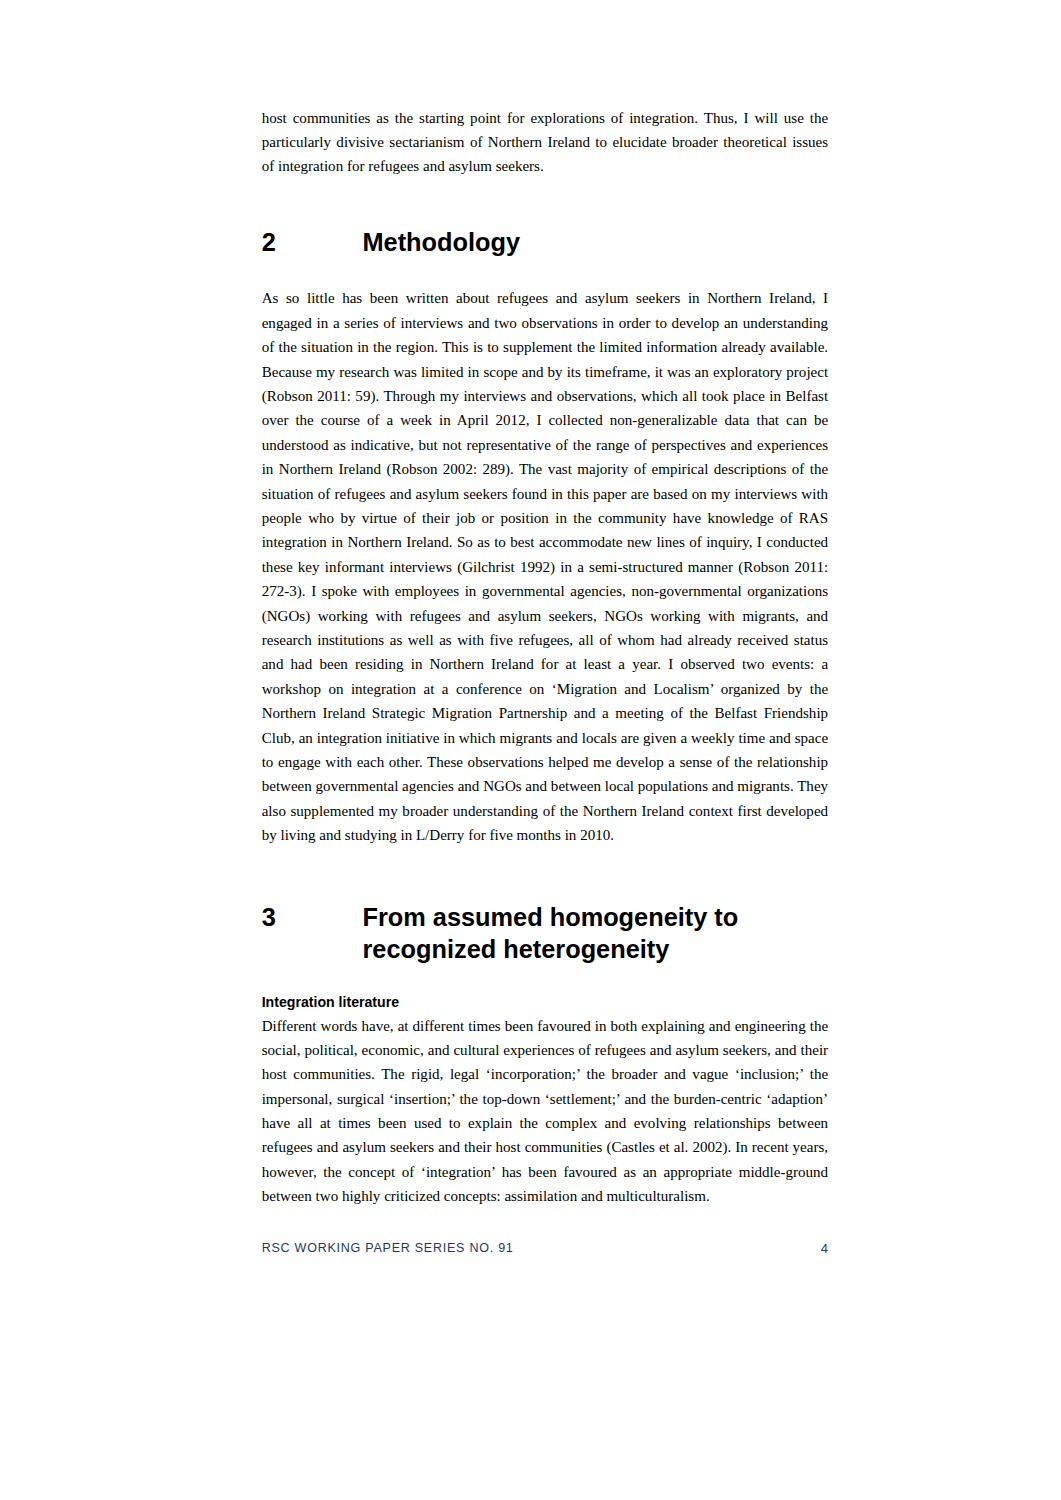host communities as the starting point for explorations of integration. Thus, I will use the particularly divisive sectarianism of Northern Ireland to elucidate broader theoretical issues of integration for refugees and asylum seekers.
2 Methodology
As so little has been written about refugees and asylum seekers in Northern Ireland, I engaged in a series of interviews and two observations in order to develop an understanding of the situation in the region. This is to supplement the limited information already available. Because my research was limited in scope and by its timeframe, it was an exploratory project (Robson 2011: 59). Through my interviews and observations, which all took place in Belfast over the course of a week in April 2012, I collected non-generalizable data that can be understood as indicative, but not representative of the range of perspectives and experiences in Northern Ireland (Robson 2002: 289). The vast majority of empirical descriptions of the situation of refugees and asylum seekers found in this paper are based on my interviews with people who by virtue of their job or position in the community have knowledge of RAS integration in Northern Ireland. So as to best accommodate new lines of inquiry, I conducted these key informant interviews (Gilchrist 1992) in a semi-structured manner (Robson 2011: 272-3). I spoke with employees in governmental agencies, non-governmental organizations (NGOs) working with refugees and asylum seekers, NGOs working with migrants, and research institutions as well as with five refugees, all of whom had already received status and had been residing in Northern Ireland for at least a year. I observed two events: a workshop on integration at a conference on ‘Migration and Localism’ organized by the Northern Ireland Strategic Migration Partnership and a meeting of the Belfast Friendship Club, an integration initiative in which migrants and locals are given a weekly time and space to engage with each other. These observations helped me develop a sense of the relationship between governmental agencies and NGOs and between local populations and migrants. They also supplemented my broader understanding of the Northern Ireland context first developed by living and studying in L/Derry for five months in 2010.
3 From assumed homogeneity to recognized heterogeneity
Integration literature
Different words have, at different times been favoured in both explaining and engineering the social, political, economic, and cultural experiences of refugees and asylum seekers, and their host communities. The rigid, legal ‘incorporation;’ the broader and vague ‘inclusion;’ the impersonal, surgical ‘insertion;’ the top-down ‘settlement;’ and the burden-centric ‘adaption’ have all at times been used to explain the complex and evolving relationships between refugees and asylum seekers and their host communities (Castles et al. 2002). In recent years, however, the concept of ‘integration’ has been favoured as an appropriate middle-ground between two highly criticized concepts: assimilation and multiculturalism.
RSC WORKING PAPER SERIES NO. 91 4